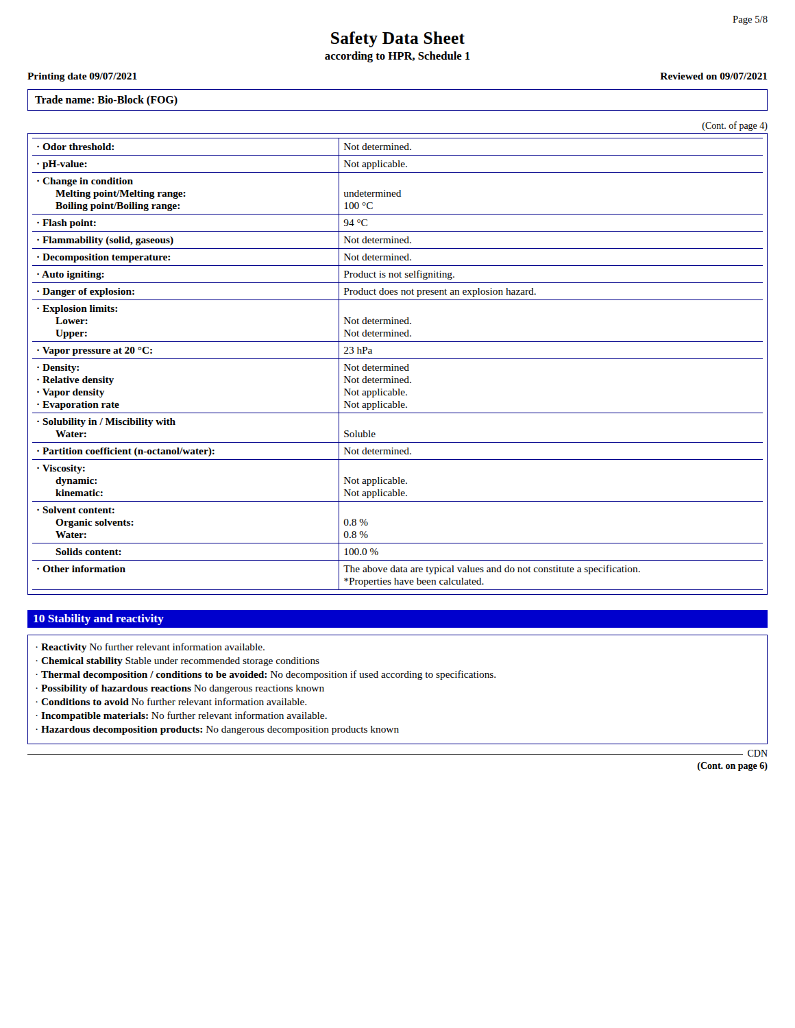Page 5/8
Safety Data Sheet
according to HPR, Schedule 1
Printing date 09/07/2021 Reviewed on 09/07/2021
Trade name: Bio-Block (FOG)
(Cont. of page 4)
| · Odor threshold: | Not determined. |
| · pH-value: | Not applicable. |
| · Change in condition Melting point/Melting range: Boiling point/Boiling range: | undetermined 100 °C |
| · Flash point: | 94 °C |
| · Flammability (solid, gaseous) | Not determined. |
| · Decomposition temperature: | Not determined. |
| · Auto igniting: | Product is not selfigniting. |
| · Danger of explosion: | Product does not present an explosion hazard. |
| · Explosion limits: Lower: Upper: | Not determined. Not determined. |
| · Vapor pressure at 20 °C: | 23 hPa |
| · Density: · Relative density · Vapor density · Evaporation rate | Not determined Not determined. Not applicable. Not applicable. |
| · Solubility in / Miscibility with Water: | Soluble |
| · Partition coefficient (n-octanol/water): | Not determined. |
| · Viscosity: dynamic: kinematic: | Not applicable. Not applicable. |
| · Solvent content: Organic solvents: Water: | 0.8 % 0.8 % |
| Solids content: | 100.0 % |
| · Other information | The above data are typical values and do not constitute a specification. *Properties have been calculated. |
10 Stability and reactivity
· Reactivity No further relevant information available.
· Chemical stability Stable under recommended storage conditions
· Thermal decomposition / conditions to be avoided: No decomposition if used according to specifications.
· Possibility of hazardous reactions No dangerous reactions known
· Conditions to avoid No further relevant information available.
· Incompatible materials: No further relevant information available.
· Hazardous decomposition products: No dangerous decomposition products known
CDN
(Cont. on page 6)